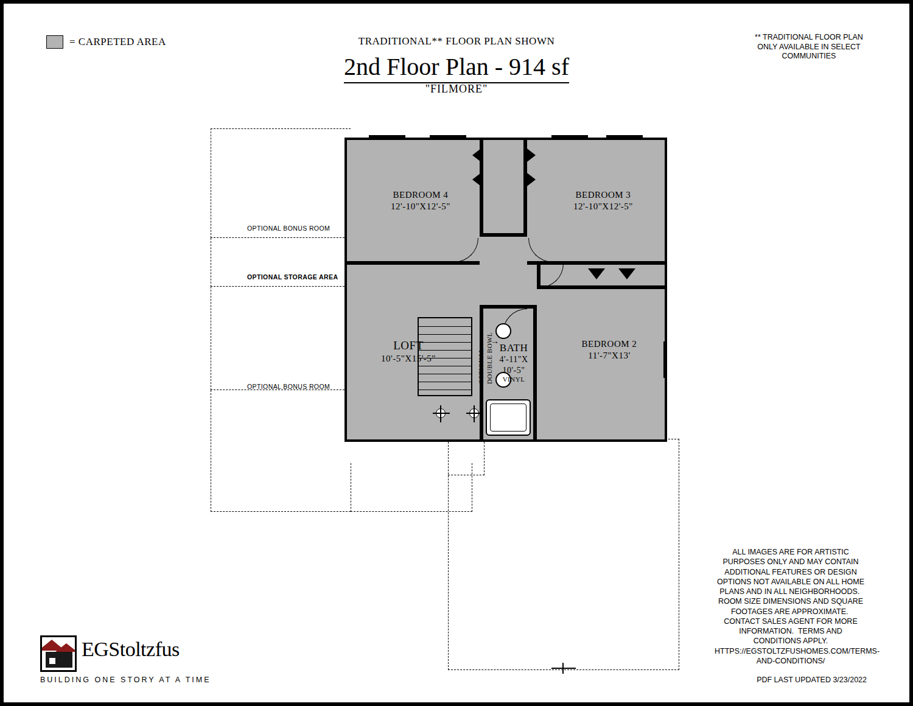= CARPETED AREA
TRADITIONAL** FLOOR PLAN SHOWN
2nd Floor Plan - 914 sf
"FILMORE"
** TRADITIONAL FLOOR PLAN ONLY AVAILABLE IN SELECT COMMUNITIES
OPTIONAL BONUS ROOM
OPTIONAL STORAGE AREA
OPTIONAL BONUS ROOM
OPTIONAL
DOUBLE BOWL
→
BEDROOM 4
12'-10"X12'-5"
BEDROOM 3
12'-10"X12'-5"
LOFT
10'-5"X15'-5"
BATH
4'-11"X
10'-5"
VINYL
BEDROOM 2
11'-7"X13'
ALL IMAGES ARE FOR ARTISTIC PURPOSES ONLY AND MAY CONTAIN ADDITIONAL FEATURES OR DESIGN OPTIONS NOT AVAILABLE ON ALL HOME PLANS AND IN ALL NEIGHBORHOODS. ROOM SIZE DIMENSIONS AND SQUARE FOOTAGES ARE APPROXIMATE. CONTACT SALES AGENT FOR MORE INFORMATION. TERMS AND CONDITIONS APPLY. HTTPS://EGSTOLTZFUSHOMES.COM/TERMS-AND-CONDITIONS/
PDF LAST UPDATED 3/23/2022
EGStoltzfus
BUILDING ONE STORY AT A TIME